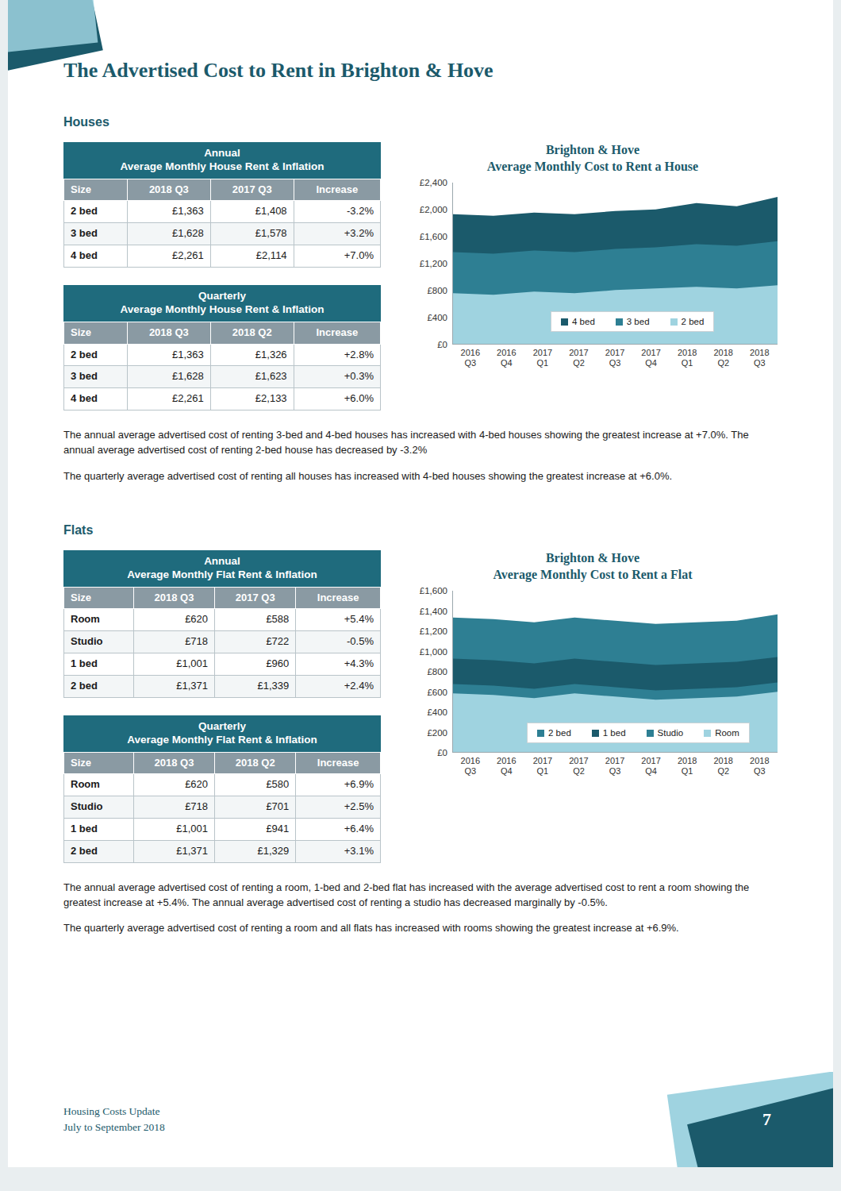The Advertised Cost to Rent in Brighton & Hove
Houses
Annual Average Monthly House Rent & Inflation
| Size | 2018 Q3 | 2017 Q3 | Increase |
| --- | --- | --- | --- |
| 2 bed | £1,363 | £1,408 | -3.2% |
| 3 bed | £1,628 | £1,578 | +3.2% |
| 4 bed | £2,261 | £2,114 | +7.0% |
Quarterly Average Monthly House Rent & Inflation
| Size | 2018 Q3 | 2018 Q2 | Increase |
| --- | --- | --- | --- |
| 2 bed | £1,363 | £1,326 | +2.8% |
| 3 bed | £1,628 | £1,623 | +0.3% |
| 4 bed | £2,261 | £2,133 | +6.0% |
Brighton & Hove
Average Monthly Cost to Rent a House
£2,400 £2,000 £1,600 £1,200 £800 £400 £0
2016
Q3
2016
Q4
2017
Q1
2017
Q2
2017
Q3
2017
Q4
2018
Q1
2018
Q2
2018
Q3
4 bed 3 bed 2 bed
The annual average advertised cost of renting 3-bed and 4-bed houses has increased with 4-bed houses showing the greatest increase at +7.0%. The annual average advertised cost of renting 2-bed house has decreased by -3.2%
The quarterly average advertised cost of renting all houses has increased with 4-bed houses showing the greatest increase at +6.0%.
Flats
Annual Average Monthly Flat Rent & Inflation
| Size | 2018 Q3 | 2017 Q3 | Increase |
| --- | --- | --- | --- |
| Room | £620 | £588 | +5.4% |
| Studio | £718 | £722 | -0.5% |
| 1 bed | £1,001 | £960 | +4.3% |
| 2 bed | £1,371 | £1,339 | +2.4% |
Quarterly Average Monthly Flat Rent & Inflation
| Size | 2018 Q3 | 2018 Q2 | Increase |
| --- | --- | --- | --- |
| Room | £620 | £580 | +6.9% |
| Studio | £718 | £701 | +2.5% |
| 1 bed | £1,001 | £941 | +6.4% |
| 2 bed | £1,371 | £1,329 | +3.1% |
Brighton & Hove
Average Monthly Cost to Rent a Flat
£1,600 £1,400 £1,200 £1,000 £800 £600 £400 £200 £0
2016
Q3
2016
Q4
2017
Q1
2017
Q2
2017
Q3
2017
Q4
2018
Q1
2018
Q2
2018
Q3
2 bed 1 bed Studio Room
The annual average advertised cost of renting a room, 1-bed and 2-bed flat has increased with the average advertised cost to rent a room showing the greatest increase at +5.4%. The annual average advertised cost of renting a studio has decreased marginally by -0.5%.
The quarterly average advertised cost of renting a room and all flats has increased with rooms showing the greatest increase at +6.9%.
Housing Costs Update
July to September 2018
7